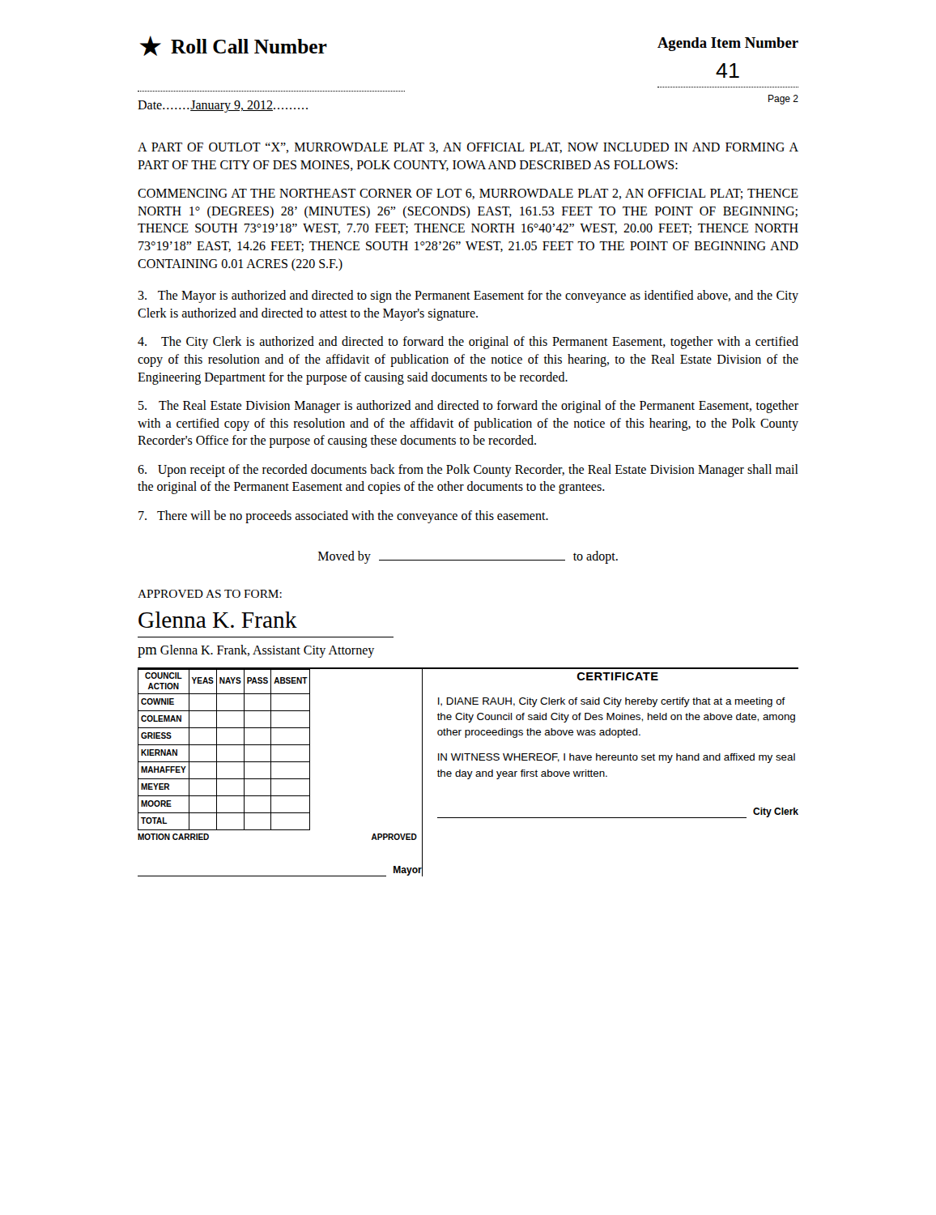★ Roll Call Number
Agenda Item Number
41
Page 2
Date....... January 9, 2012.........
A PART OF OUTLOT “X”, MURROWDALE PLAT 3, AN OFFICIAL PLAT, NOW INCLUDED IN AND FORMING A PART OF THE CITY OF DES MOINES, POLK COUNTY, IOWA AND DESCRIBED AS FOLLOWS:
COMMENCING AT THE NORTHEAST CORNER OF LOT 6, MURROWDALE PLAT 2, AN OFFICIAL PLAT; THENCE NORTH 1° (DEGREES) 28’ (MINUTES) 26” (SECONDS) EAST, 161.53 FEET TO THE POINT OF BEGINNING; THENCE SOUTH 73°19’18” WEST, 7.70 FEET; THENCE NORTH 16°40’42” WEST, 20.00 FEET; THENCE NORTH 73°19’18” EAST, 14.26 FEET; THENCE SOUTH 1°28’26” WEST, 21.05 FEET TO THE POINT OF BEGINNING AND CONTAINING 0.01 ACRES (220 S.F.)
3. The Mayor is authorized and directed to sign the Permanent Easement for the conveyance as identified above, and the City Clerk is authorized and directed to attest to the Mayor's signature.
4. The City Clerk is authorized and directed to forward the original of this Permanent Easement, together with a certified copy of this resolution and of the affidavit of publication of the notice of this hearing, to the Real Estate Division of the Engineering Department for the purpose of causing said documents to be recorded.
5. The Real Estate Division Manager is authorized and directed to forward the original of the Permanent Easement, together with a certified copy of this resolution and of the affidavit of publication of the notice of this hearing, to the Polk County Recorder's Office for the purpose of causing these documents to be recorded.
6. Upon receipt of the recorded documents back from the Polk County Recorder, the Real Estate Division Manager shall mail the original of the Permanent Easement and copies of the other documents to the grantees.
7. There will be no proceeds associated with the conveyance of this easement.
Moved by to adopt.
APPROVED AS TO FORM:
Glenna K. Frank
pm Glenna K. Frank, Assistant City Attorney
| COUNCIL ACTION | YEAS | NAYS | PASS | ABSENT |
| --- | --- | --- | --- | --- |
| COWNIE | | | | |
| COLEMAN | | | | |
| GRIESS | | | | |
| KIERNAN | | | | |
| MAHAFFEY | | | | |
| MEYER | | | | |
| MOORE | | | | |
| TOTAL | | | | |
MOTION CARRIED
APPROVED
Mayor
CERTIFICATE
I, DIANE RAUH, City Clerk of said City hereby certify that at a meeting of the City Council of said City of Des Moines, held on the above date, among other proceedings the above was adopted.
IN WITNESS WHEREOF, I have hereunto set my hand and affixed my seal the day and year first above written.
City Clerk